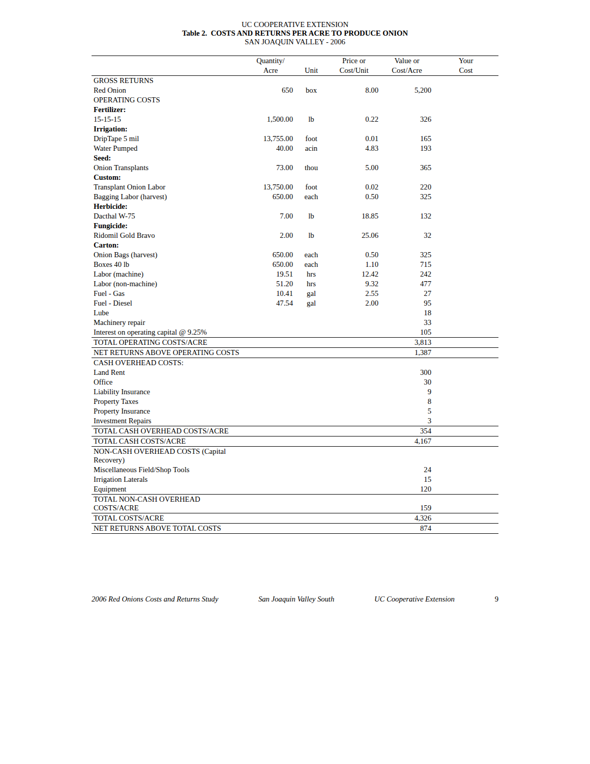UC COOPERATIVE EXTENSION
Table 2. COSTS AND RETURNS PER ACRE TO PRODUCE ONION
SAN JOAQUIN VALLEY - 2006
| | Quantity/ | | Price or | Value or | Your |
| --- | --- | --- | --- | --- | --- |
| | Acre | Unit | Cost/Unit | Cost/Acre | Cost |
| GROSS RETURNS | | | | | |
| Red Onion | 650 | box | 8.00 | 5,200 | |
| OPERATING COSTS | | | | | |
| Fertilizer: | | | | | |
| 15-15-15 | 1,500.00 | lb | 0.22 | 326 | |
| Irrigation: | | | | | |
| DripTape 5 mil | 13,755.00 | foot | 0.01 | 165 | |
| Water Pumped | 40.00 | acin | 4.83 | 193 | |
| Seed: | | | | | |
| Onion Transplants | 73.00 | thou | 5.00 | 365 | |
| Custom: | | | | | |
| Transplant Onion Labor | 13,750.00 | foot | 0.02 | 220 | |
| Bagging Labor (harvest) | 650.00 | each | 0.50 | 325 | |
| Herbicide: | | | | | |
| Dacthal W-75 | 7.00 | lb | 18.85 | 132 | |
| Fungicide: | | | | | |
| Ridomil Gold Bravo | 2.00 | lb | 25.06 | 32 | |
| Carton: | | | | | |
| Onion Bags (harvest) | 650.00 | each | 0.50 | 325 | |
| Boxes 40 lb | 650.00 | each | 1.10 | 715 | |
| Labor (machine) | 19.51 | hrs | 12.42 | 242 | |
| Labor (non-machine) | 51.20 | hrs | 9.32 | 477 | |
| Fuel - Gas | 10.41 | gal | 2.55 | 27 | |
| Fuel - Diesel | 47.54 | gal | 2.00 | 95 | |
| Lube | | | | 18 | |
| Machinery repair | | | | 33 | |
| Interest on operating capital @ 9.25% | | | | 105 | |
| TOTAL OPERATING COSTS/ACRE | | | | 3,813 | |
| NET RETURNS ABOVE OPERATING COSTS | | | | 1,387 | |
| CASH OVERHEAD COSTS: | | | | | |
| Land Rent | | | | 300 | |
| Office | | | | 30 | |
| Liability Insurance | | | | 9 | |
| Property Taxes | | | | 8 | |
| Property Insurance | | | | 5 | |
| Investment Repairs | | | | 3 | |
| TOTAL CASH OVERHEAD COSTS/ACRE | | | | 354 | |
| TOTAL CASH COSTS/ACRE | | | | 4,167 | |
| NON-CASH OVERHEAD COSTS (Capital Recovery) | | | | | |
| Miscellaneous Field/Shop Tools | | | | 24 | |
| Irrigation Laterals | | | | 15 | |
| Equipment | | | | 120 | |
| TOTAL NON-CASH OVERHEAD COSTS/ACRE | | | | 159 | |
| TOTAL COSTS/ACRE | | | | 4,326 | |
| NET RETURNS ABOVE TOTAL COSTS | | | | 874 | |
2006 Red Onions Costs and Returns Study San Joaquin Valley South UC Cooperative Extension 9